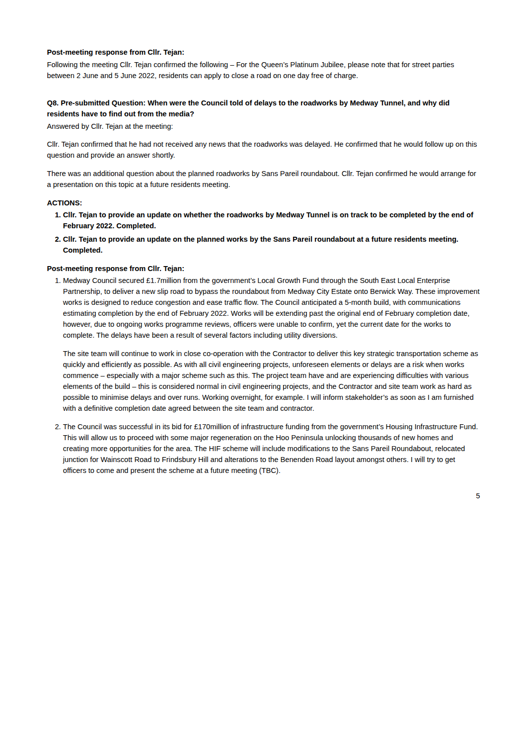Post-meeting response from Cllr. Tejan:
Following the meeting Cllr. Tejan confirmed the following – For the Queen’s Platinum Jubilee, please note that for street parties between 2 June and 5 June 2022, residents can apply to close a road on one day free of charge.
Q8. Pre-submitted Question: When were the Council told of delays to the roadworks by Medway Tunnel, and why did residents have to find out from the media?
Answered by Cllr. Tejan at the meeting:
Cllr. Tejan confirmed that he had not received any news that the roadworks was delayed. He confirmed that he would follow up on this question and provide an answer shortly.
There was an additional question about the planned roadworks by Sans Pareil roundabout. Cllr. Tejan confirmed he would arrange for a presentation on this topic at a future residents meeting.
ACTIONS:
Cllr. Tejan to provide an update on whether the roadworks by Medway Tunnel is on track to be completed by the end of February 2022. Completed.
Cllr. Tejan to provide an update on the planned works by the Sans Pareil roundabout at a future residents meeting. Completed.
Post-meeting response from Cllr. Tejan:
Medway Council secured £1.7million from the government’s Local Growth Fund through the South East Local Enterprise Partnership, to deliver a new slip road to bypass the roundabout from Medway City Estate onto Berwick Way. These improvement works is designed to reduce congestion and ease traffic flow. The Council anticipated a 5-month build, with communications estimating completion by the end of February 2022. Works will be extending past the original end of February completion date, however, due to ongoing works programme reviews, officers were unable to confirm, yet the current date for the works to complete. The delays have been a result of several factors including utility diversions.
The site team will continue to work in close co-operation with the Contractor to deliver this key strategic transportation scheme as quickly and efficiently as possible. As with all civil engineering projects, unforeseen elements or delays are a risk when works commence – especially with a major scheme such as this. The project team have and are experiencing difficulties with various elements of the build – this is considered normal in civil engineering projects, and the Contractor and site team work as hard as possible to minimise delays and over runs. Working overnight, for example. I will inform stakeholder’s as soon as I am furnished with a definitive completion date agreed between the site team and contractor.
The Council was successful in its bid for £170million of infrastructure funding from the government’s Housing Infrastructure Fund. This will allow us to proceed with some major regeneration on the Hoo Peninsula unlocking thousands of new homes and creating more opportunities for the area. The HIF scheme will include modifications to the Sans Pareil Roundabout, relocated junction for Wainscott Road to Frindsbury Hill and alterations to the Benenden Road layout amongst others. I will try to get officers to come and present the scheme at a future meeting (TBC).
5